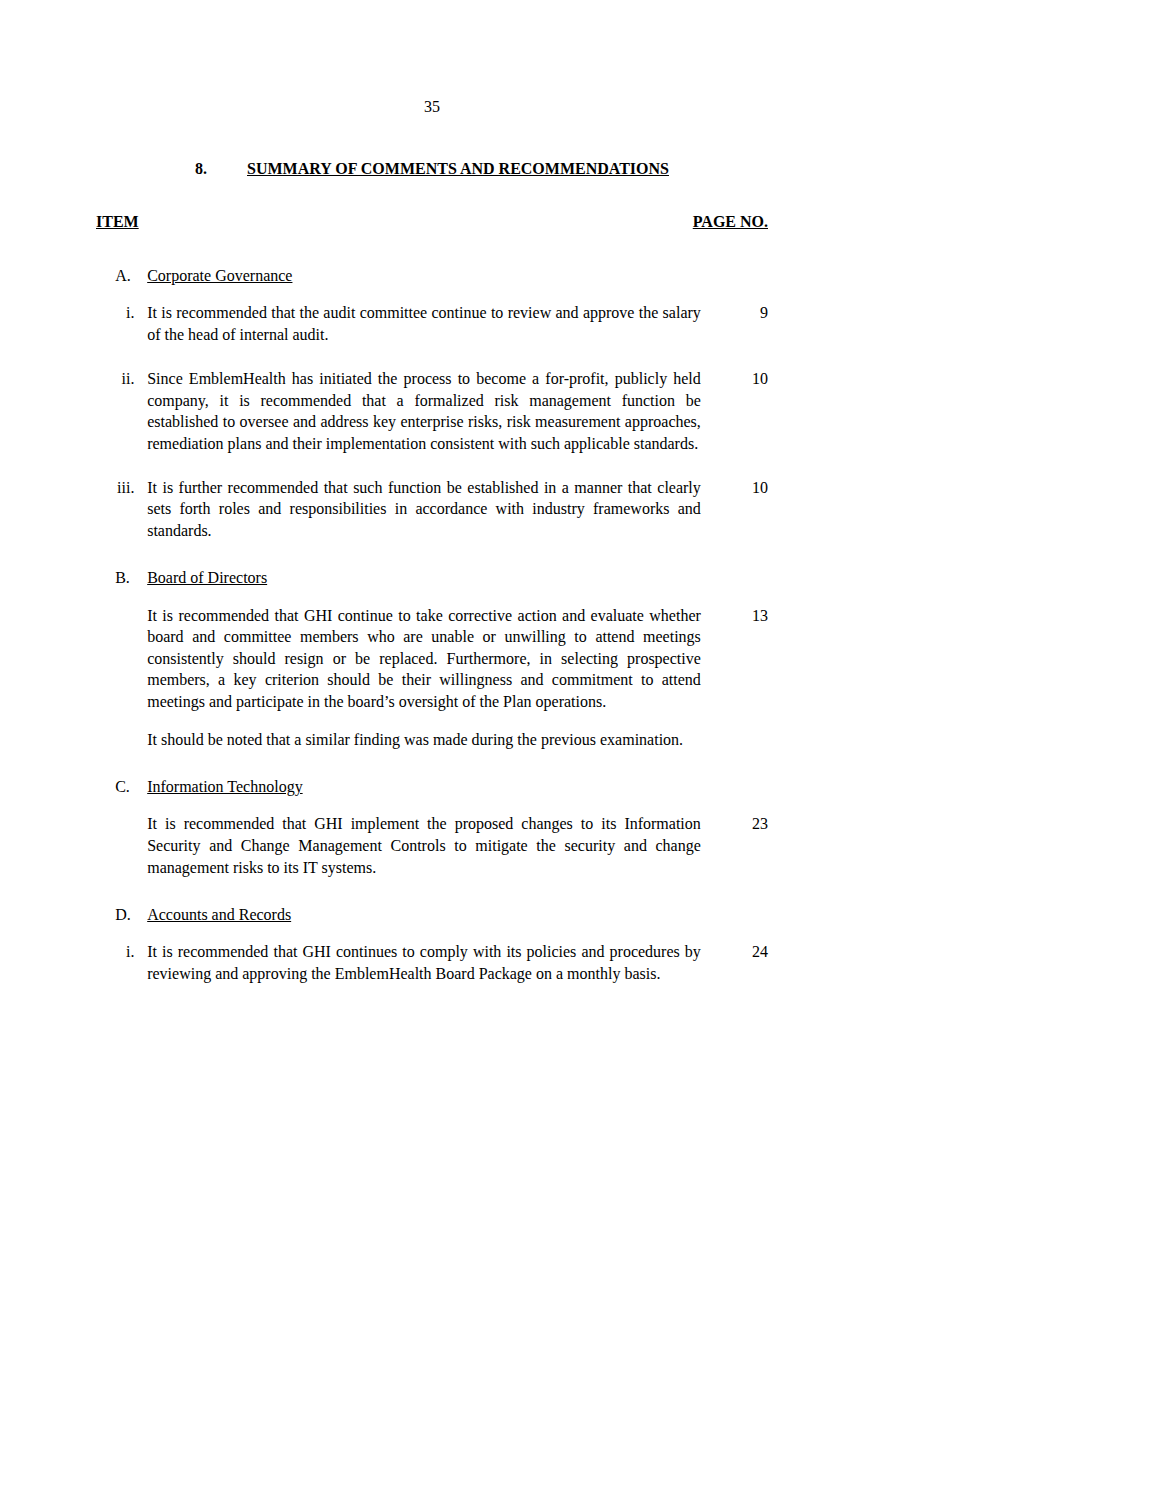35
8. SUMMARY OF COMMENTS AND RECOMMENDATIONS
ITEM PAGE NO.
A.
Corporate Governance
i.
It is recommended that the audit committee continue to review and approve the salary of the head of internal audit.
9
ii.
Since EmblemHealth has initiated the process to become a for-profit, publicly held company, it is recommended that a formalized risk management function be established to oversee and address key enterprise risks, risk measurement approaches, remediation plans and their implementation consistent with such applicable standards.
10
iii.
It is further recommended that such function be established in a manner that clearly sets forth roles and responsibilities in accordance with industry frameworks and standards.
10
B.
Board of Directors
It is recommended that GHI continue to take corrective action and evaluate whether board and committee members who are unable or unwilling to attend meetings consistently should resign or be replaced. Furthermore, in selecting prospective members, a key criterion should be their willingness and commitment to attend meetings and participate in the board’s oversight of the Plan operations.
It should be noted that a similar finding was made during the previous examination.
13
C.
Information Technology
It is recommended that GHI implement the proposed changes to its Information Security and Change Management Controls to mitigate the security and change management risks to its IT systems.
23
D.
Accounts and Records
i.
It is recommended that GHI continues to comply with its policies and procedures by reviewing and approving the EmblemHealth Board Package on a monthly basis.
24